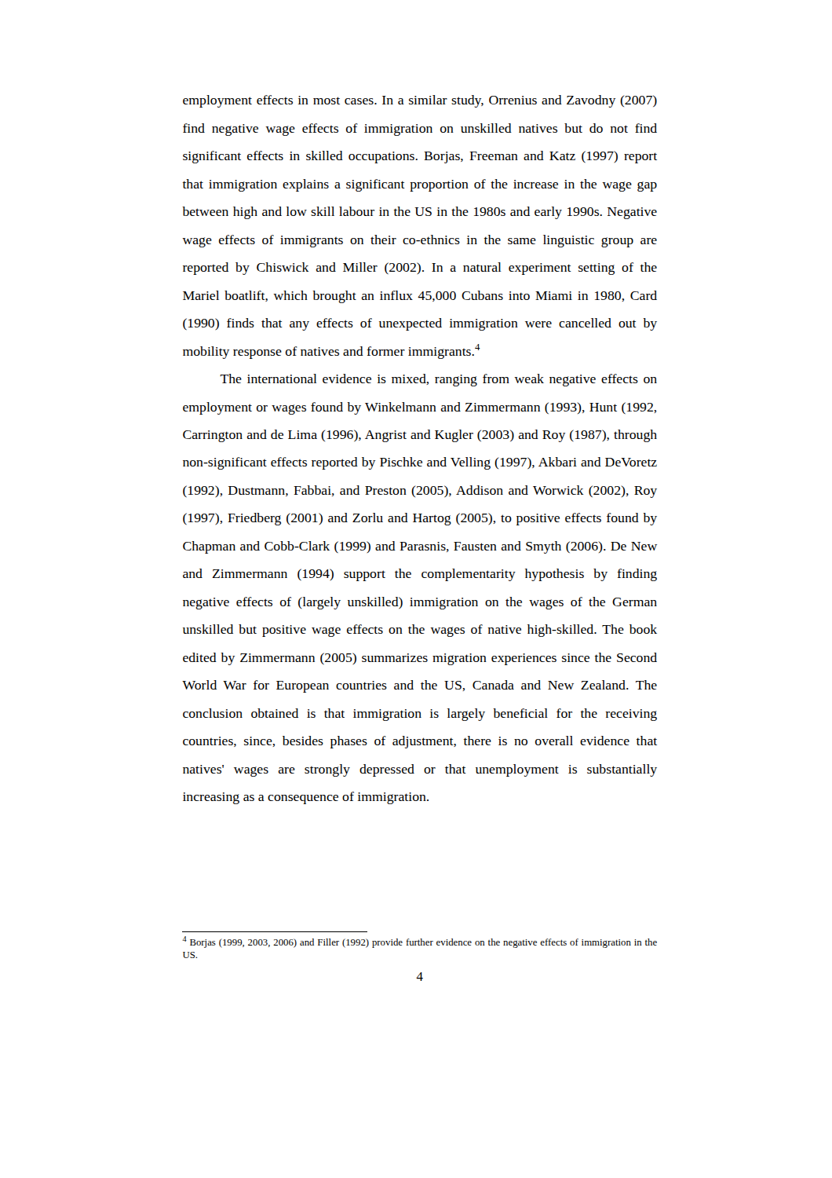employment effects in most cases. In a similar study, Orrenius and Zavodny (2007) find negative wage effects of immigration on unskilled natives but do not find significant effects in skilled occupations. Borjas, Freeman and Katz (1997) report that immigration explains a significant proportion of the increase in the wage gap between high and low skill labour in the US in the 1980s and early 1990s. Negative wage effects of immigrants on their co-ethnics in the same linguistic group are reported by Chiswick and Miller (2002). In a natural experiment setting of the Mariel boatlift, which brought an influx 45,000 Cubans into Miami in 1980, Card (1990) finds that any effects of unexpected immigration were cancelled out by mobility response of natives and former immigrants.4
The international evidence is mixed, ranging from weak negative effects on employment or wages found by Winkelmann and Zimmermann (1993), Hunt (1992, Carrington and de Lima (1996), Angrist and Kugler (2003) and Roy (1987), through non-significant effects reported by Pischke and Velling (1997), Akbari and DeVoretz (1992), Dustmann, Fabbai, and Preston (2005), Addison and Worwick (2002), Roy (1997), Friedberg (2001) and Zorlu and Hartog (2005), to positive effects found by Chapman and Cobb-Clark (1999) and Parasnis, Fausten and Smyth (2006). De New and Zimmermann (1994) support the complementarity hypothesis by finding negative effects of (largely unskilled) immigration on the wages of the German unskilled but positive wage effects on the wages of native high-skilled. The book edited by Zimmermann (2005) summarizes migration experiences since the Second World War for European countries and the US, Canada and New Zealand. The conclusion obtained is that immigration is largely beneficial for the receiving countries, since, besides phases of adjustment, there is no overall evidence that natives' wages are strongly depressed or that unemployment is substantially increasing as a consequence of immigration.
4 Borjas (1999, 2003, 2006) and Filler (1992) provide further evidence on the negative effects of immigration in the US.
4